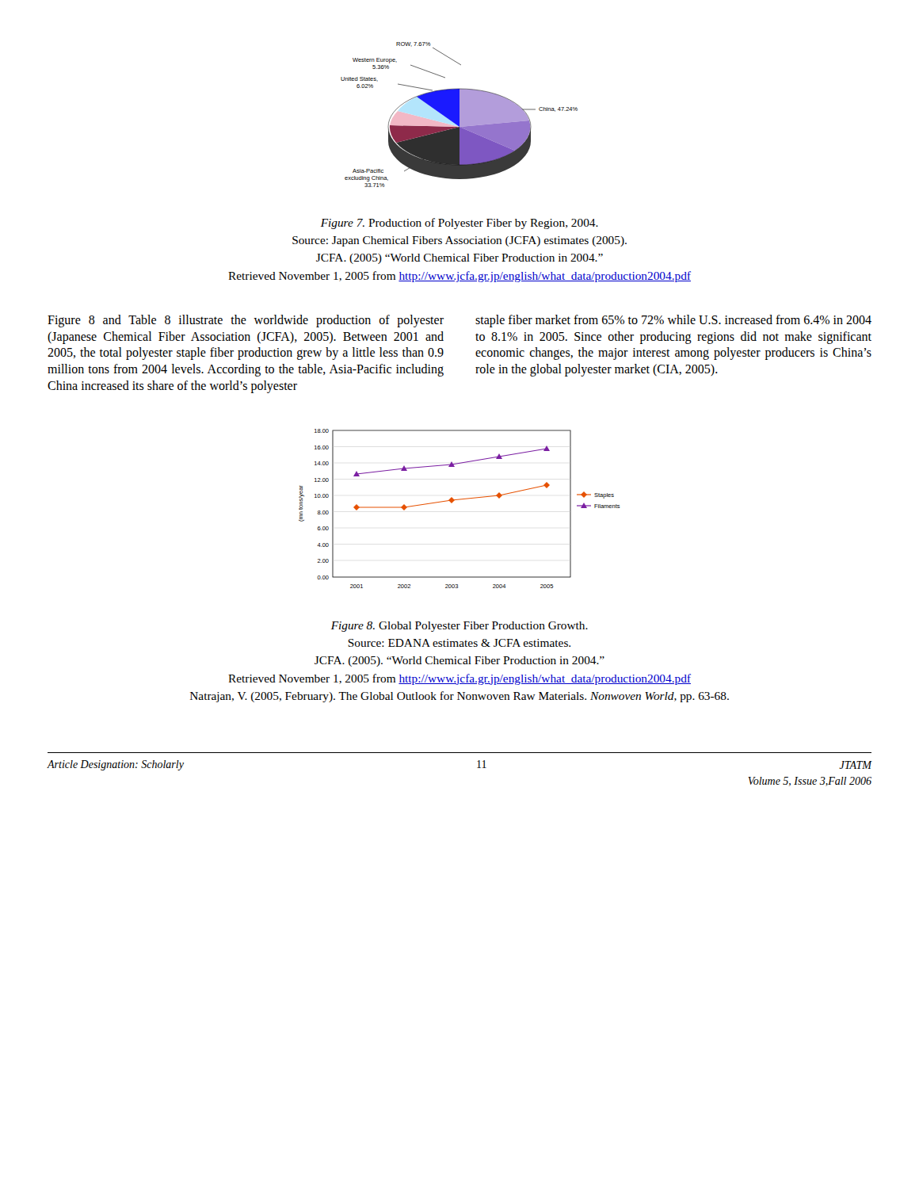ROW, 7.67% Western Europe, 5.36% United States, 6.02% China, 47.24% Asia-Pacific excluding China, 33.71%
Figure 7. Production of Polyester Fiber by Region, 2004.
Source: Japan Chemical Fibers Association (JCFA) estimates (2005).
JCFA. (2005) “World Chemical Fiber Production in 2004.”
Retrieved November 1, 2005 from http://www.jcfa.gr.jp/english/what_data/production2004.pdf
Figure 8 and Table 8 illustrate the worldwide production of polyester (Japanese Chemical Fiber Association (JCFA), 2005). Between 2001 and 2005, the total polyester staple fiber production grew by a little less than 0.9 million tons from 2004 levels. According to the table, Asia-Pacific including China increased its share of the world’s polyester
staple fiber market from 65% to 72% while U.S. increased from 6.4% in 2004 to 8.1% in 2005. Since other producing regions did not make significant economic changes, the major interest among polyester producers is China’s role in the global polyester market (CIA, 2005).
18.00 16.00 14.00 12.00 10.00 8.00 6.00 4.00 2.00 0.00 (mn tons/year 2001 2002 2003 2004 2005 Staples Filaments
Figure 8. Global Polyester Fiber Production Growth.
Source: EDANA estimates & JCFA estimates.
JCFA. (2005). “World Chemical Fiber Production in 2004.”
Retrieved November 1, 2005 from http://www.jcfa.gr.jp/english/what_data/production2004.pdf
Natrajan, V. (2005, February). The Global Outlook for Nonwoven Raw Materials. Nonwoven World, pp. 63-68.
Article Designation: Scholarly
11
JTATM
Volume 5, Issue 3,Fall 2006